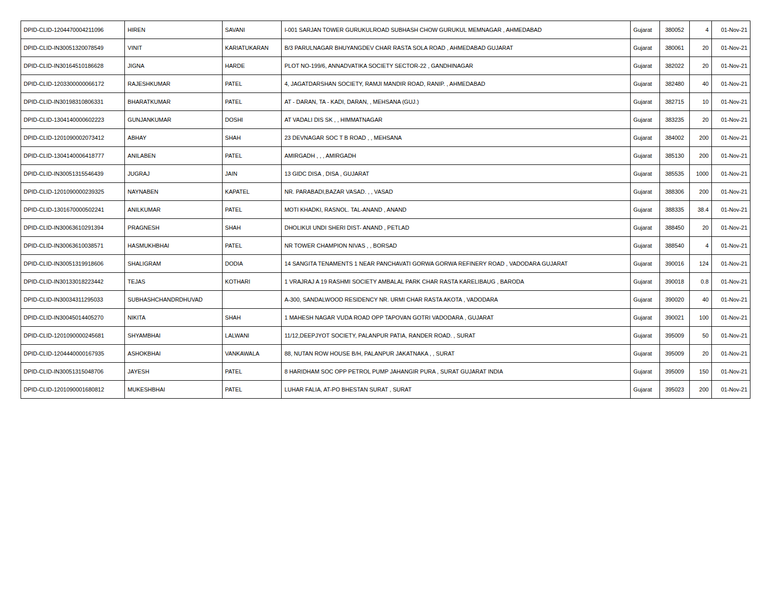| DPID-CLID-1204470004211096 | HIREN | SAVANI | I-001 SARJAN TOWER GURUKULROAD SUBHASH CHOW GURUKUL MEMNAGAR , AHMEDABAD | Gujarat | 380052 | 4 | 01-Nov-21 |
| DPID-CLID-IN30051320078549 | VINIT | KARIATUKARAN | B/3 PARULNAGAR BHUYANGDEV CHAR RASTA SOLA ROAD , AHMEDABAD GUJARAT | Gujarat | 380061 | 20 | 01-Nov-21 |
| DPID-CLID-IN30164510186628 | JIGNA | HARDE | PLOT NO-199/6, ANNADVATIKA SOCIETY SECTOR-22 , GANDHINAGAR | Gujarat | 382022 | 20 | 01-Nov-21 |
| DPID-CLID-1203300000066172 | RAJESHKUMAR | PATEL | 4, JAGATDARSHAN SOCIETY, RAMJI MANDIR ROAD, RANIP. , AHMEDABAD | Gujarat | 382480 | 40 | 01-Nov-21 |
| DPID-CLID-IN30198310806331 | BHARATKUMAR | PATEL | AT - DARAN, TA - KADI, DARAN, , MEHSANA (GUJ.) | Gujarat | 382715 | 10 | 01-Nov-21 |
| DPID-CLID-1304140000602223 | GUNJANKUMAR | DOSHI | AT VADALI DIS SK , , HIMMATNAGAR | Gujarat | 383235 | 20 | 01-Nov-21 |
| DPID-CLID-1201090002073412 | ABHAY | SHAH | 23 DEVNAGAR SOC T B ROAD , , MEHSANA | Gujarat | 384002 | 200 | 01-Nov-21 |
| DPID-CLID-1304140006418777 | ANILABEN | PATEL | AMIRGADH , , , AMIRGADH | Gujarat | 385130 | 200 | 01-Nov-21 |
| DPID-CLID-IN30051315546439 | JUGRAJ | JAIN | 13 GIDC DISA , DISA , GUJARAT | Gujarat | 385535 | 1000 | 01-Nov-21 |
| DPID-CLID-1201090000239325 | NAYNABEN | KAPATEL | NR. PARABADI,BAZAR VASAD. , , VASAD | Gujarat | 388306 | 200 | 01-Nov-21 |
| DPID-CLID-1301670000502241 | ANILKUMAR | PATEL | MOTI KHADKI, RASNOL. TAL-ANAND , ANAND | Gujarat | 388335 | 38.4 | 01-Nov-21 |
| DPID-CLID-IN30063610291394 | PRAGNESH | SHAH | DHOLIKUI UNDI SHERI DIST- ANAND , PETLAD | Gujarat | 388450 | 20 | 01-Nov-21 |
| DPID-CLID-IN30063610038571 | HASMUKHBHAI | PATEL | NR TOWER CHAMPION NIVAS , , BORSAD | Gujarat | 388540 | 4 | 01-Nov-21 |
| DPID-CLID-IN30051319918606 | SHALIGRAM | DODIA | 14 SANGITA TENAMENTS 1 NEAR PANCHAVATI GORWA GORWA REFINERY ROAD , VADODARA GUJARAT | Gujarat | 390016 | 124 | 01-Nov-21 |
| DPID-CLID-IN30133018223442 | TEJAS | KOTHARI | 1 VRAJRAJ A 19 RASHMI SOCIETY AMBALAL PARK CHAR RASTA KARELIBAUG , BARODA | Gujarat | 390018 | 0.8 | 01-Nov-21 |
| DPID-CLID-IN30034311295033 | SUBHASHCHANDRDHUVAD | | A-300, SANDALWOOD RESIDENCY NR. URMI CHAR RASTA AKOTA , VADODARA | Gujarat | 390020 | 40 | 01-Nov-21 |
| DPID-CLID-IN30045014405270 | NIKITA | SHAH | 1 MAHESH NAGAR VUDA ROAD OPP TAPOVAN GOTRI VADODARA , GUJARAT | Gujarat | 390021 | 100 | 01-Nov-21 |
| DPID-CLID-1201090000245681 | SHYAMBHAI | LALWANI | 11/12,DEEPJYOT SOCIETY, PALANPUR PATIA, RANDER ROAD. , SURAT | Gujarat | 395009 | 50 | 01-Nov-21 |
| DPID-CLID-1204440000167935 | ASHOKBHAI | VANKAWALA | 88, NUTAN ROW HOUSE B/H, PALANPUR JAKATNAKA , , SURAT | Gujarat | 395009 | 20 | 01-Nov-21 |
| DPID-CLID-IN30051315048706 | JAYESH | PATEL | 8 HARIDHAM SOC OPP PETROL PUMP JAHANGIR PURA , SURAT GUJARAT INDIA | Gujarat | 395009 | 150 | 01-Nov-21 |
| DPID-CLID-1201090001680812 | MUKESHBHAI | PATEL | LUHAR FALIA, AT-PO BHESTAN SURAT , SURAT | Gujarat | 395023 | 200 | 01-Nov-21 |